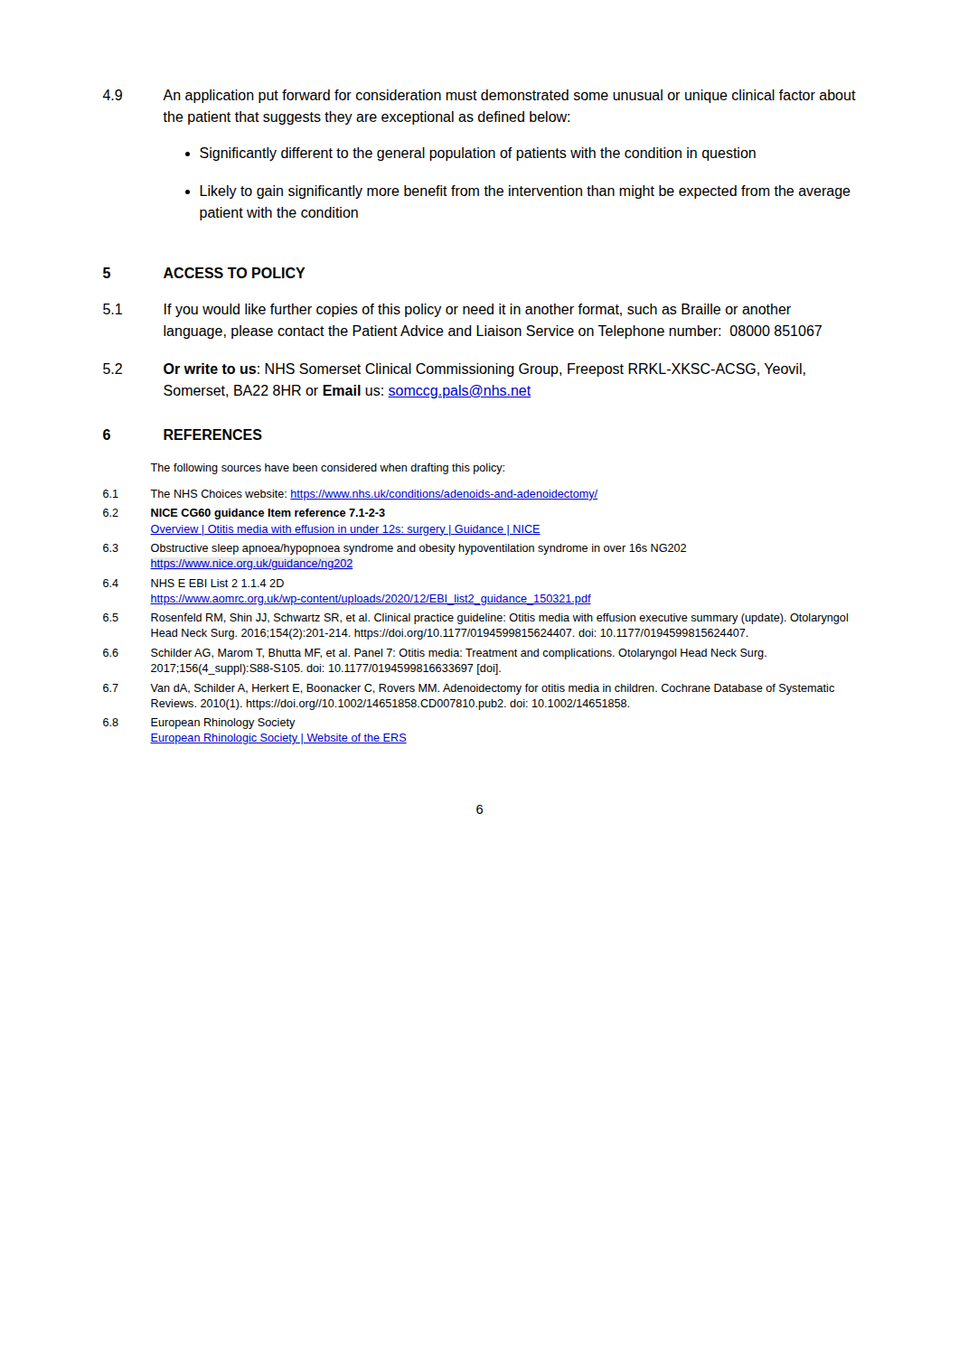4.9
An application put forward for consideration must demonstrated some unusual or unique clinical factor about the patient that suggests they are exceptional as defined below:
Significantly different to the general population of patients with the condition in question
Likely to gain significantly more benefit from the intervention than might be expected from the average patient with the condition
5 ACCESS TO POLICY
5.1
If you would like further copies of this policy or need it in another format, such as Braille or another language, please contact the Patient Advice and Liaison Service on Telephone number: 08000 851067
5.2
Or write to us: NHS Somerset Clinical Commissioning Group, Freepost RRKL-XKSC-ACSG, Yeovil, Somerset, BA22 8HR or Email us: somccg.pals@nhs.net
6 REFERENCES
The following sources have been considered when drafting this policy:
6.1
The NHS Choices website: https://www.nhs.uk/conditions/adenoids-and-adenoidectomy/
6.2
NICE CG60 guidance Item reference 7.1-2-3
Overview | Otitis media with effusion in under 12s: surgery | Guidance | NICE
6.3
Obstructive sleep apnoea/hypopnoea syndrome and obesity hypoventilation syndrome in over 16s NG202
https://www.nice.org.uk/guidance/ng202
6.4
NHS E EBI List 2 1.1.4 2D
https://www.aomrc.org.uk/wp-content/uploads/2020/12/EBI_list2_guidance_150321.pdf
6.5
Rosenfeld RM, Shin JJ, Schwartz SR, et al. Clinical practice guideline: Otitis media with effusion executive summary (update). Otolaryngol Head Neck Surg. 2016;154(2):201-214. https://doi.org/10.1177/0194599815624407. doi: 10.1177/0194599815624407.
6.6
Schilder AG, Marom T, Bhutta MF, et al. Panel 7: Otitis media: Treatment and complications. Otolaryngol Head Neck Surg. 2017;156(4_suppl):S88-S105. doi: 10.1177/0194599816633697 [doi].
6.7
Van dA, Schilder A, Herkert E, Boonacker C, Rovers MM. Adenoidectomy for otitis media in children. Cochrane Database of Systematic Reviews. 2010(1). https://doi.org//10.1002/14651858.CD007810.pub2. doi: 10.1002/14651858.
6.8
European Rhinology Society
European Rhinologic Society | Website of the ERS
6